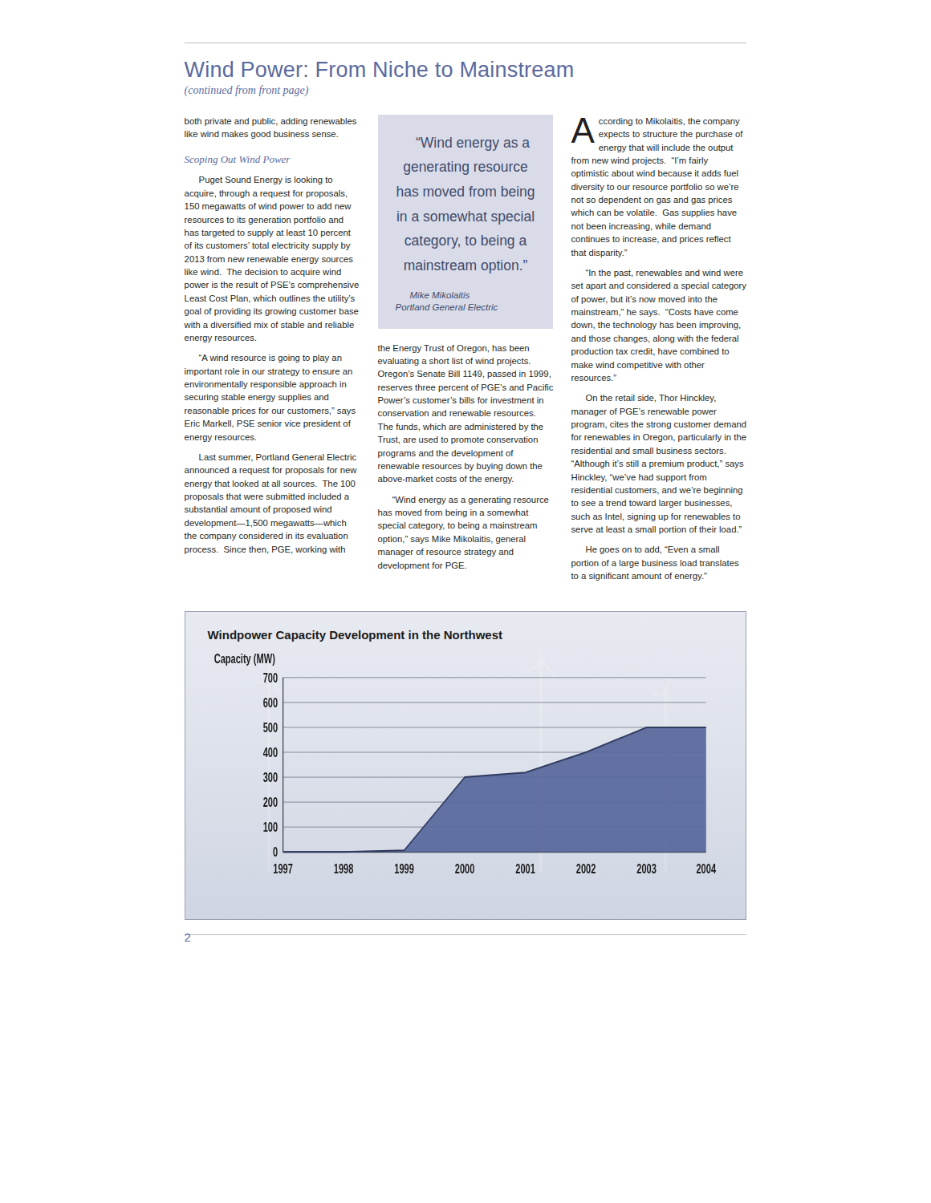Wind Power: From Niche to Mainstream
(continued from front page)
both private and public, adding renewables like wind makes good business sense.
Scoping Out Wind Power
Puget Sound Energy is looking to acquire, through a request for proposals, 150 megawatts of wind power to add new resources to its generation portfolio and has targeted to supply at least 10 percent of its customers’ total electricity supply by 2013 from new renewable energy sources like wind. The decision to acquire wind power is the result of PSE’s comprehensive Least Cost Plan, which outlines the utility’s goal of providing its growing customer base with a diversified mix of stable and reliable energy resources.
“A wind resource is going to play an important role in our strategy to ensure an environmentally responsible approach in securing stable energy supplies and reasonable prices for our customers,” says Eric Markell, PSE senior vice president of energy resources.
Last summer, Portland General Electric announced a request for proposals for new energy that looked at all sources. The 100 proposals that were submitted included a substantial amount of proposed wind development—1,500 megawatts—which the company considered in its evaluation process. Since then, PGE, working with
“Wind energy as a generating resource has moved from being in a somewhat special category, to being a mainstream option.”
Mike Mikolaitis
Portland General Electric
the Energy Trust of Oregon, has been evaluating a short list of wind projects. Oregon’s Senate Bill 1149, passed in 1999, reserves three percent of PGE’s and Pacific Power’s customer’s bills for investment in conservation and renewable resources. The funds, which are administered by the Trust, are used to promote conservation programs and the development of renewable resources by buying down the above-market costs of the energy.
“Wind energy as a generating resource has moved from being in a somewhat special category, to being a mainstream option,” says Mike Mikolaitis, general manager of resource strategy and development for PGE.
According to Mikolaitis, the company expects to structure the purchase of energy that will include the output from new wind projects. “I’m fairly optimistic about wind because it adds fuel diversity to our resource portfolio so we’re not so dependent on gas and gas prices which can be volatile. Gas supplies have not been increasing, while demand continues to increase, and prices reflect that disparity.”
“In the past, renewables and wind were set apart and considered a special category of power, but it’s now moved into the mainstream,” he says. “Costs have come down, the technology has been improving, and those changes, along with the federal production tax credit, have combined to make wind competitive with other resources.”
On the retail side, Thor Hinckley, manager of PGE’s renewable power program, cites the strong customer demand for renewables in Oregon, particularly in the residential and small business sectors. “Although it’s still a premium product,” says Hinckley, “we’ve had support from residential customers, and we’re beginning to see a trend toward larger businesses, such as Intel, signing up for renewables to serve at least a small portion of their load.”
He goes on to add, “Even a small portion of a large business load translates to a significant amount of energy.”
Windpower Capacity Development in the Northwest
Capacity (MW) 700 600 500 400 300 200 100 0 1997 1998 1999 2000 2001 2002 2003 2004
2